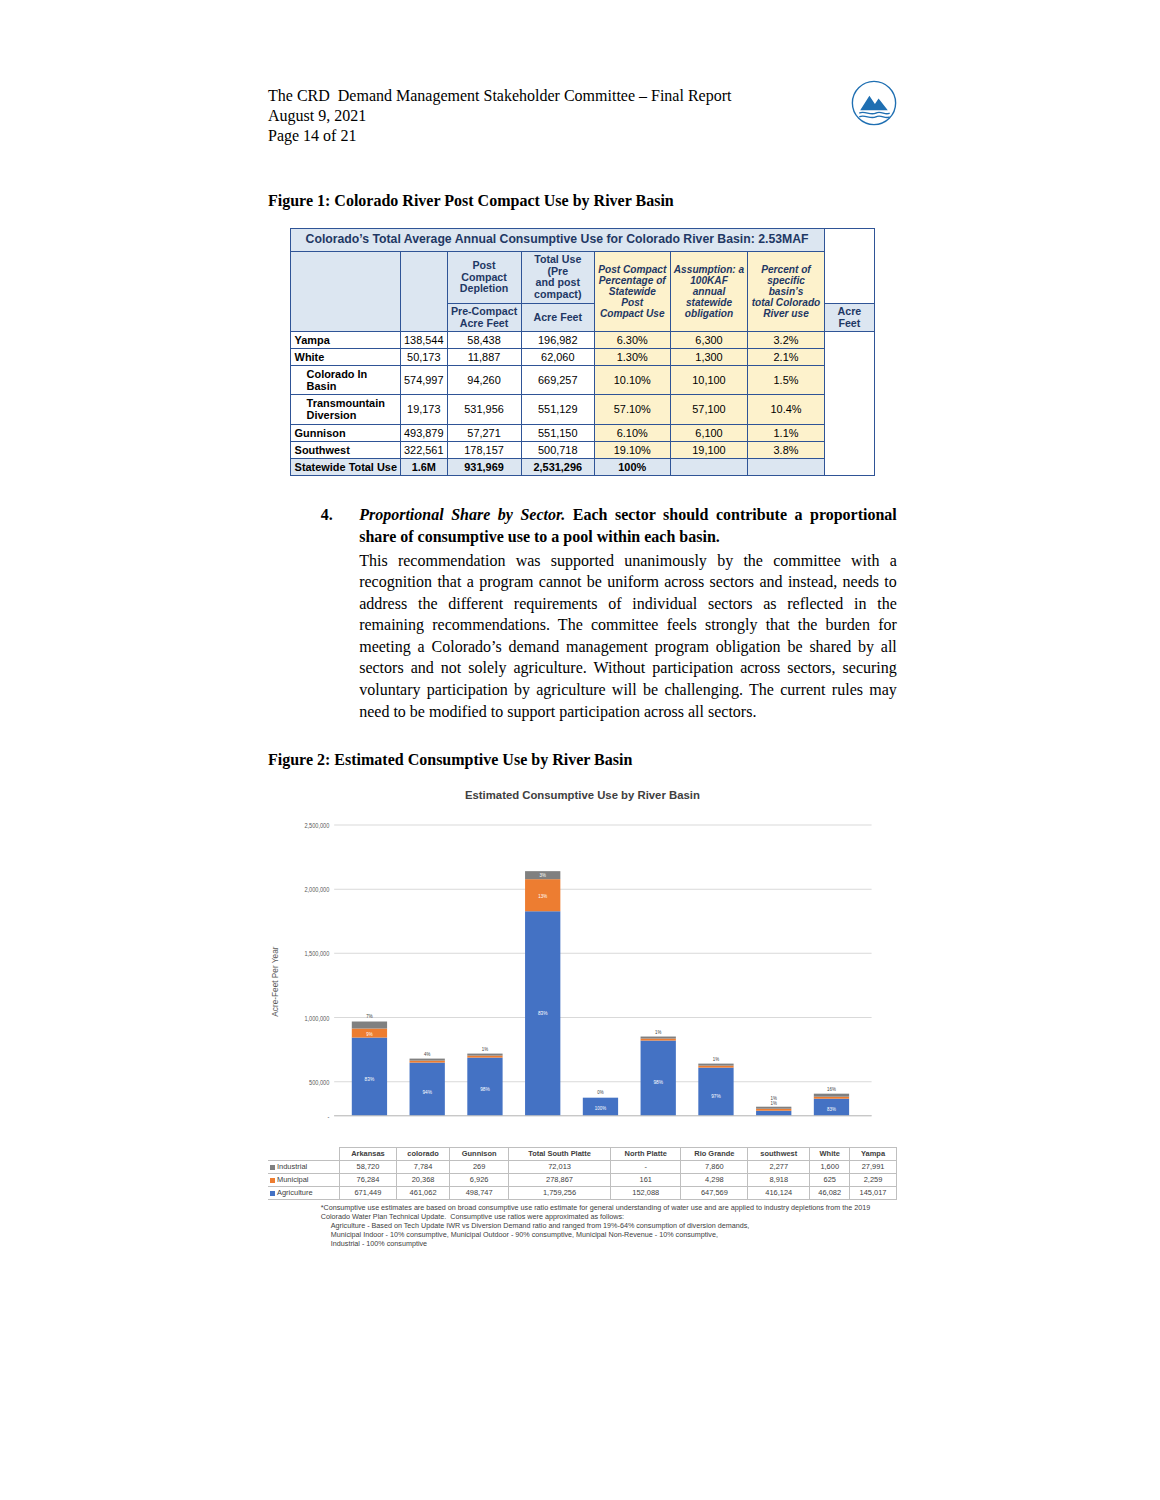The CRD Demand Management Stakeholder Committee – Final Report
August 9, 2021
Page 14 of 21
Figure 1: Colorado River Post Compact Use by River Basin
| Colorado’s Total Average Annual Consumptive Use for Colorado River Basin: 2.53MAF |
| | | Post Compact Depletion | Total Use (Pre and post compact) | Post Compact Percentage of Statewide Post Compact Use | Assumption: a 100KAF annual statewide obligation | Percent of specific basin’s total Colorado River use |
| Pre-Compact Acre Feet | Acre Feet | Acre Feet |
| Yampa | 138,544 | 58,438 | 196,982 | 6.30% | 6,300 | 3.2% |
| White | 50,173 | 11,887 | 62,060 | 1.30% | 1,300 | 2.1% |
| Colorado In Basin | 574,997 | 94,260 | 669,257 | 10.10% | 10,100 | 1.5% |
| Transmountain Diversion | 19,173 | 531,956 | 551,129 | 57.10% | 57,100 | 10.4% |
| Gunnison | 493,879 | 57,271 | 551,150 | 6.10% | 6,100 | 1.1% |
| Southwest | 322,561 | 178,157 | 500,718 | 19.10% | 19,100 | 3.8% |
| Statewide Total Use | 1.6M | 931,969 | 2,531,296 | 100% | | |
4.
Proportional Share by Sector. Each sector should contribute a proportional share of consumptive use to a pool within each basin.
This recommendation was supported unanimously by the committee with a recognition that a program cannot be uniform across sectors and instead, needs to address the different requirements of individual sectors as reflected in the remaining recommendations. The committee feels strongly that the burden for meeting a Colorado’s demand management program obligation be shared by all sectors and not solely agriculture. Without participation across sectors, securing voluntary participation by agriculture will be challenging. The current rules may need to be modified to support participation across all sectors.
Figure 2: Estimated Consumptive Use by River Basin
Estimated Consumptive Use by River Basin
Acre-Feet Per Year
2,500,000 2,000,000 1,500,000 1,000,000 500,000 - 83% 9% 7% 94% 4% 98% 1% 83% 13% 3% 100% 0% 98% 1% 97% 1% 1% 1% 83% 16%
| | Arkansas | colorado | Gunnison | Total South Platte | North Platte | Rio Grande | southwest | White | Yampa |
| --- | --- | --- | --- | --- | --- | --- | --- | --- | --- |
| Industrial | 58,720 | 7,784 | 269 | 72,013 | - | 7,860 | 2,277 | 1,600 | 27,991 |
| Municipal | 76,284 | 20,368 | 6,926 | 278,867 | 161 | 4,298 | 8,918 | 625 | 2,259 |
| Agriculture | 671,449 | 461,062 | 498,747 | 1,759,256 | 152,088 | 647,569 | 416,124 | 46,082 | 145,017 |
*Consumptive use estimates are based on broad consumptive use ratio estimate for general understanding of water use and are applied to industry depletions from the 2019 Colorado Water Plan Technical Update. Consumptive use ratios were approximated as follows: Agriculture - Based on Tech Update IWR vs Diversion Demand ratio and ranged from 19%-64% consumption of diversion demands, Municipal Indoor - 10% consumptive, Municipal Outdoor - 90% consumptive, Municipal Non-Revenue - 10% consumptive, Industrial - 100% consumptive